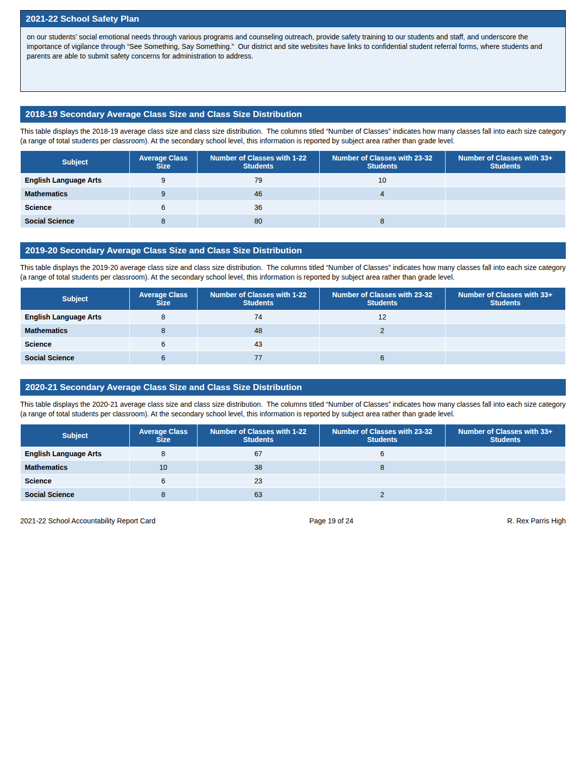2021-22 School Safety Plan
on our students’ social emotional needs through various programs and counseling outreach, provide safety training to our students and staff, and underscore the importance of vigilance through “See Something, Say Something.” Our district and site websites have links to confidential student referral forms, where students and parents are able to submit safety concerns for administration to address.
2018-19 Secondary Average Class Size and Class Size Distribution
This table displays the 2018-19 average class size and class size distribution. The columns titled “Number of Classes” indicates how many classes fall into each size category (a range of total students per classroom). At the secondary school level, this information is reported by subject area rather than grade level.
| Subject | Average Class Size | Number of Classes with 1-22 Students | Number of Classes with 23-32 Students | Number of Classes with 33+ Students |
| --- | --- | --- | --- | --- |
| English Language Arts | 9 | 79 | 10 | |
| Mathematics | 9 | 46 | 4 | |
| Science | 6 | 36 | | |
| Social Science | 8 | 80 | 8 | |
2019-20 Secondary Average Class Size and Class Size Distribution
This table displays the 2019-20 average class size and class size distribution. The columns titled “Number of Classes” indicates how many classes fall into each size category (a range of total students per classroom). At the secondary school level, this information is reported by subject area rather than grade level.
| Subject | Average Class Size | Number of Classes with 1-22 Students | Number of Classes with 23-32 Students | Number of Classes with 33+ Students |
| --- | --- | --- | --- | --- |
| English Language Arts | 8 | 74 | 12 | |
| Mathematics | 8 | 48 | 2 | |
| Science | 6 | 43 | | |
| Social Science | 6 | 77 | 6 | |
2020-21 Secondary Average Class Size and Class Size Distribution
This table displays the 2020-21 average class size and class size distribution. The columns titled “Number of Classes” indicates how many classes fall into each size category (a range of total students per classroom). At the secondary school level, this information is reported by subject area rather than grade level.
| Subject | Average Class Size | Number of Classes with 1-22 Students | Number of Classes with 23-32 Students | Number of Classes with 33+ Students |
| --- | --- | --- | --- | --- |
| English Language Arts | 8 | 67 | 6 | |
| Mathematics | 10 | 38 | 8 | |
| Science | 6 | 23 | | |
| Social Science | 8 | 63 | 2 | |
2021-22 School Accountability Report Card Page 19 of 24 R. Rex Parris High